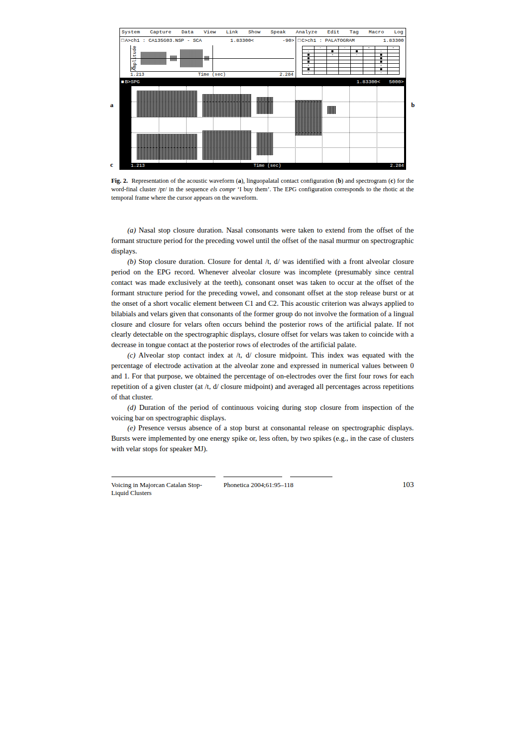a b c
System Capture Data View Link Show Speak Analyze Edit Tag Macro Log
A>ch1 : CA135G03.NSP - SCA 1.83300< -90>
Amplitude 32K -32K
1.213 Time (sec) 2.284
C>ch1 : PALATOGRAM 1.83300
B>SPG 1.83300< 5000>
Freq. (Hz) 5000 0
1.213 Time (sec) 2.284
Fig. 2. Representation of the acoustic waveform (a), linguopalatal contact configuration (b) and spectrogram (c) for the word-final cluster /pr/ in the sequence els compr ‘I buy them’. The EPG configuration corresponds to the rhotic at the temporal frame where the cursor appears on the waveform.
(a) Nasal stop closure duration. Nasal consonants were taken to extend from the offset of the formant structure period for the preceding vowel until the offset of the nasal murmur on spectrographic displays.
(b) Stop closure duration. Closure for dental /t, d/ was identified with a front alveolar closure period on the EPG record. Whenever alveolar closure was incomplete (presumably since central contact was made exclusively at the teeth), consonant onset was taken to occur at the offset of the formant structure period for the preceding vowel, and consonant offset at the stop release burst or at the onset of a short vocalic element between C1 and C2. This acoustic criterion was always applied to bilabials and velars given that consonants of the former group do not involve the formation of a lingual closure and closure for velars often occurs behind the posterior rows of the artificial palate. If not clearly detectable on the spectrographic displays, closure offset for velars was taken to coincide with a decrease in tongue contact at the posterior rows of electrodes of the artificial palate.
(c) Alveolar stop contact index at /t, d/ closure midpoint. This index was equated with the percentage of electrode activation at the alveolar zone and expressed in numerical values between 0 and 1. For that purpose, we obtained the percentage of on-electrodes over the first four rows for each repetition of a given cluster (at /t, d/ closure midpoint) and averaged all percentages across repetitions of that cluster.
(d) Duration of the period of continuous voicing during stop closure from inspection of the voicing bar on spectrographic displays.
(e) Presence versus absence of a stop burst at consonantal release on spectrographic displays. Bursts were implemented by one energy spike or, less often, by two spikes (e.g., in the case of clusters with velar stops for speaker MJ).
Voicing in Majorcan Catalan Stop-Liquid Clusters Phonetica 2004;61:95–118 103